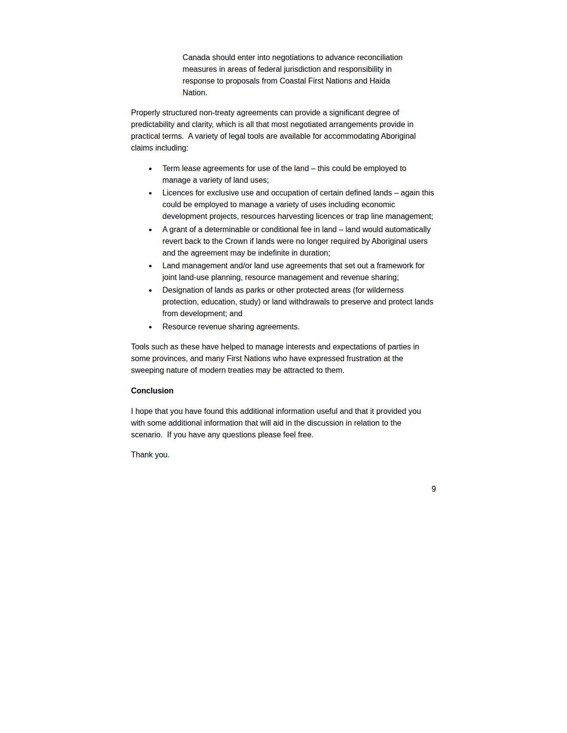Canada should enter into negotiations to advance reconciliation measures in areas of federal jurisdiction and responsibility in response to proposals from Coastal First Nations and Haida Nation.
Properly structured non-treaty agreements can provide a significant degree of predictability and clarity, which is all that most negotiated arrangements provide in practical terms. A variety of legal tools are available for accommodating Aboriginal claims including:
Term lease agreements for use of the land – this could be employed to manage a variety of land uses;
Licences for exclusive use and occupation of certain defined lands – again this could be employed to manage a variety of uses including economic development projects, resources harvesting licences or trap line management;
A grant of a determinable or conditional fee in land – land would automatically revert back to the Crown if lands were no longer required by Aboriginal users and the agreement may be indefinite in duration;
Land management and/or land use agreements that set out a framework for joint land-use planning, resource management and revenue sharing;
Designation of lands as parks or other protected areas (for wilderness protection, education, study) or land withdrawals to preserve and protect lands from development; and
Resource revenue sharing agreements.
Tools such as these have helped to manage interests and expectations of parties in some provinces, and many First Nations who have expressed frustration at the sweeping nature of modern treaties may be attracted to them.
Conclusion
I hope that you have found this additional information useful and that it provided you with some additional information that will aid in the discussion in relation to the scenario. If you have any questions please feel free.
Thank you.
9